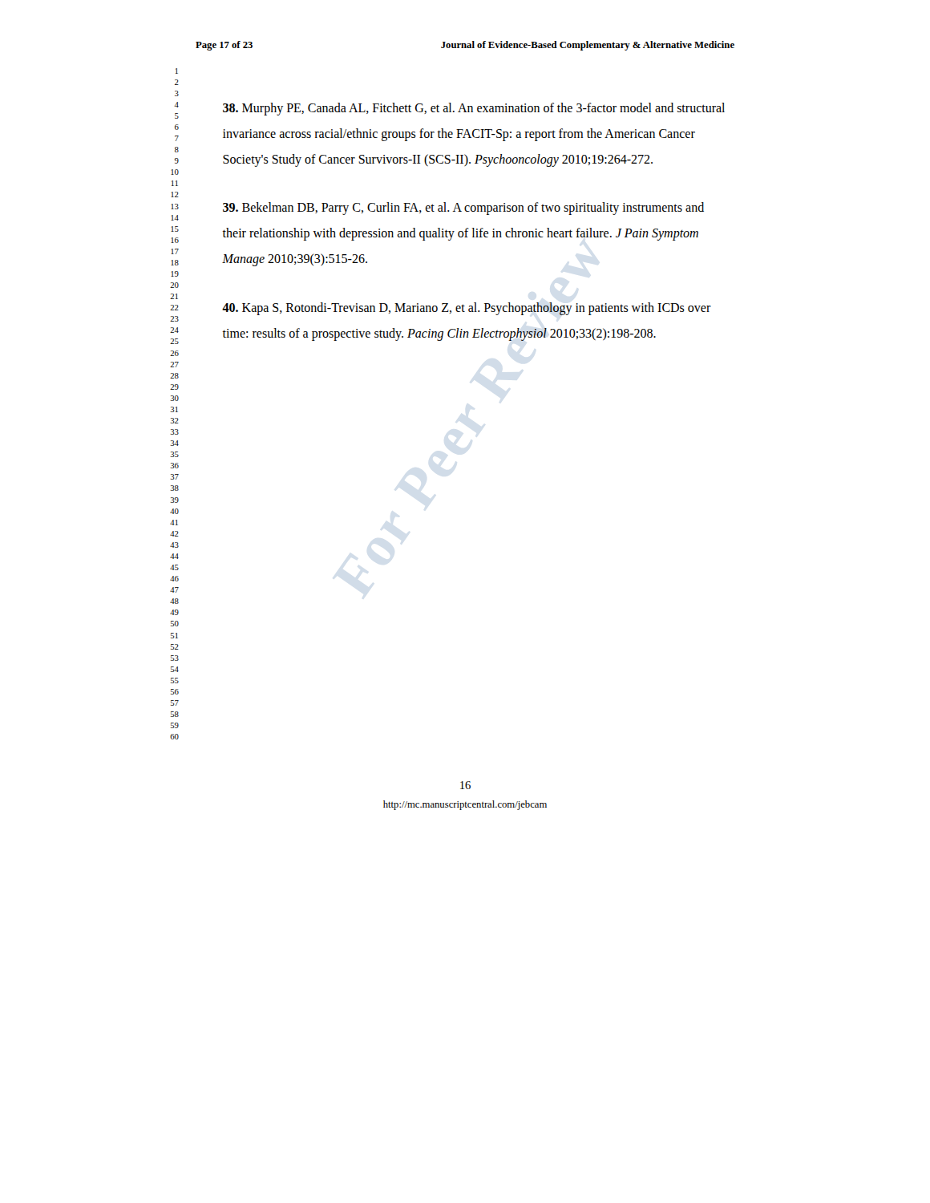Page 17 of 23 Journal of Evidence-Based Complementary & Alternative Medicine
12345678910 11121314151617181920 21222324252627282930 31323334353637383940 41424344454647484950 51525354555657585960
For Peer Review
38. Murphy PE, Canada AL, Fitchett G, et al. An examination of the 3-factor model and structural invariance across racial/ethnic groups for the FACIT-Sp: a report from the American Cancer Society's Study of Cancer Survivors-II (SCS-II). Psychooncology 2010;19:264-272.
39. Bekelman DB, Parry C, Curlin FA, et al. A comparison of two spirituality instruments and their relationship with depression and quality of life in chronic heart failure. J Pain Symptom Manage 2010;39(3):515-26.
40. Kapa S, Rotondi-Trevisan D, Mariano Z, et al. Psychopathology in patients with ICDs over time: results of a prospective study. Pacing Clin Electrophysiol 2010;33(2):198-208.
16
http://mc.manuscriptcentral.com/jebcam